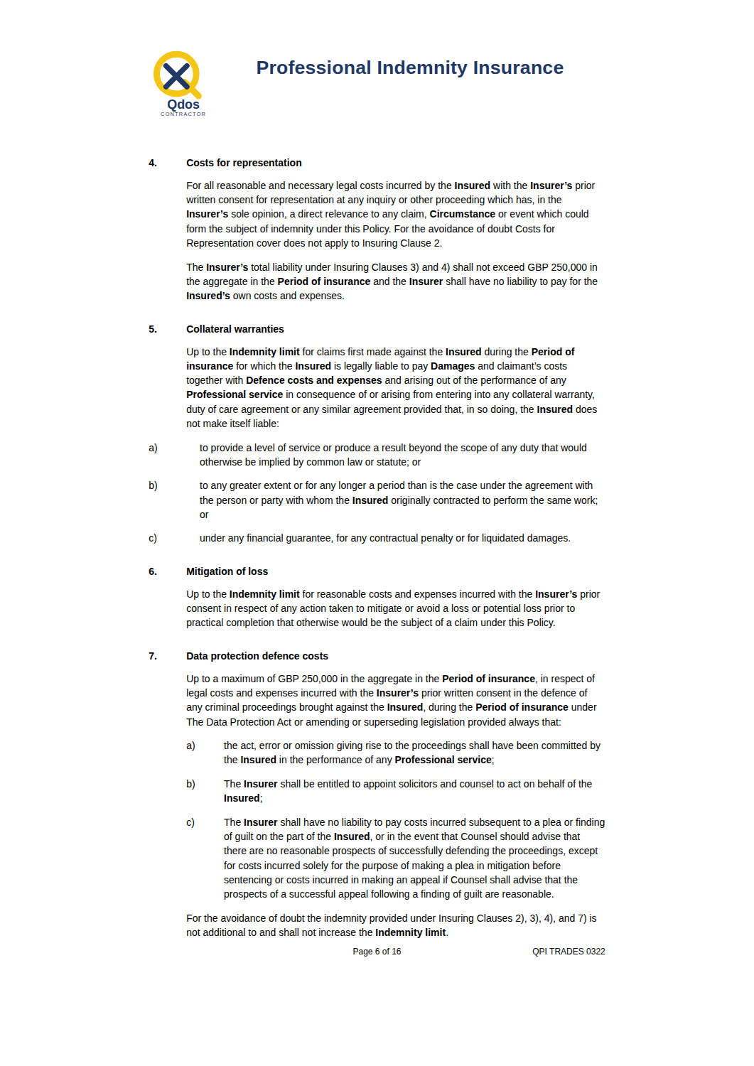Qdos CONTRACTOR
Professional Indemnity Insurance
4. Costs for representation
For all reasonable and necessary legal costs incurred by the Insured with the Insurer’s prior written consent for representation at any inquiry or other proceeding which has, in the Insurer’s sole opinion, a direct relevance to any claim, Circumstance or event which could form the subject of indemnity under this Policy. For the avoidance of doubt Costs for Representation cover does not apply to Insuring Clause 2.
The Insurer’s total liability under Insuring Clauses 3) and 4) shall not exceed GBP 250,000 in the aggregate in the Period of insurance and the Insurer shall have no liability to pay for the Insured’s own costs and expenses.
5. Collateral warranties
Up to the Indemnity limit for claims first made against the Insured during the Period of insurance for which the Insured is legally liable to pay Damages and claimant’s costs together with Defence costs and expenses and arising out of the performance of any Professional service in consequence of or arising from entering into any collateral warranty, duty of care agreement or any similar agreement provided that, in so doing, the Insured does not make itself liable:
a) to provide a level of service or produce a result beyond the scope of any duty that would otherwise be implied by common law or statute; or
b) to any greater extent or for any longer a period than is the case under the agreement with the person or party with whom the Insured originally contracted to perform the same work; or
c) under any financial guarantee, for any contractual penalty or for liquidated damages.
6. Mitigation of loss
Up to the Indemnity limit for reasonable costs and expenses incurred with the Insurer’s prior consent in respect of any action taken to mitigate or avoid a loss or potential loss prior to practical completion that otherwise would be the subject of a claim under this Policy.
7. Data protection defence costs
Up to a maximum of GBP 250,000 in the aggregate in the Period of insurance, in respect of legal costs and expenses incurred with the Insurer’s prior written consent in the defence of any criminal proceedings brought against the Insured, during the Period of insurance under The Data Protection Act or amending or superseding legislation provided always that:
a) the act, error or omission giving rise to the proceedings shall have been committed by the Insured in the performance of any Professional service;
b) The Insurer shall be entitled to appoint solicitors and counsel to act on behalf of the Insured;
c) The Insurer shall have no liability to pay costs incurred subsequent to a plea or finding of guilt on the part of the Insured, or in the event that Counsel should advise that there are no reasonable prospects of successfully defending the proceedings, except for costs incurred solely for the purpose of making a plea in mitigation before sentencing or costs incurred in making an appeal if Counsel shall advise that the prospects of a successful appeal following a finding of guilt are reasonable.
For the avoidance of doubt the indemnity provided under Insuring Clauses 2), 3), 4), and 7) is not additional to and shall not increase the Indemnity limit.
Page 6 of 16 QPI TRADES 0322